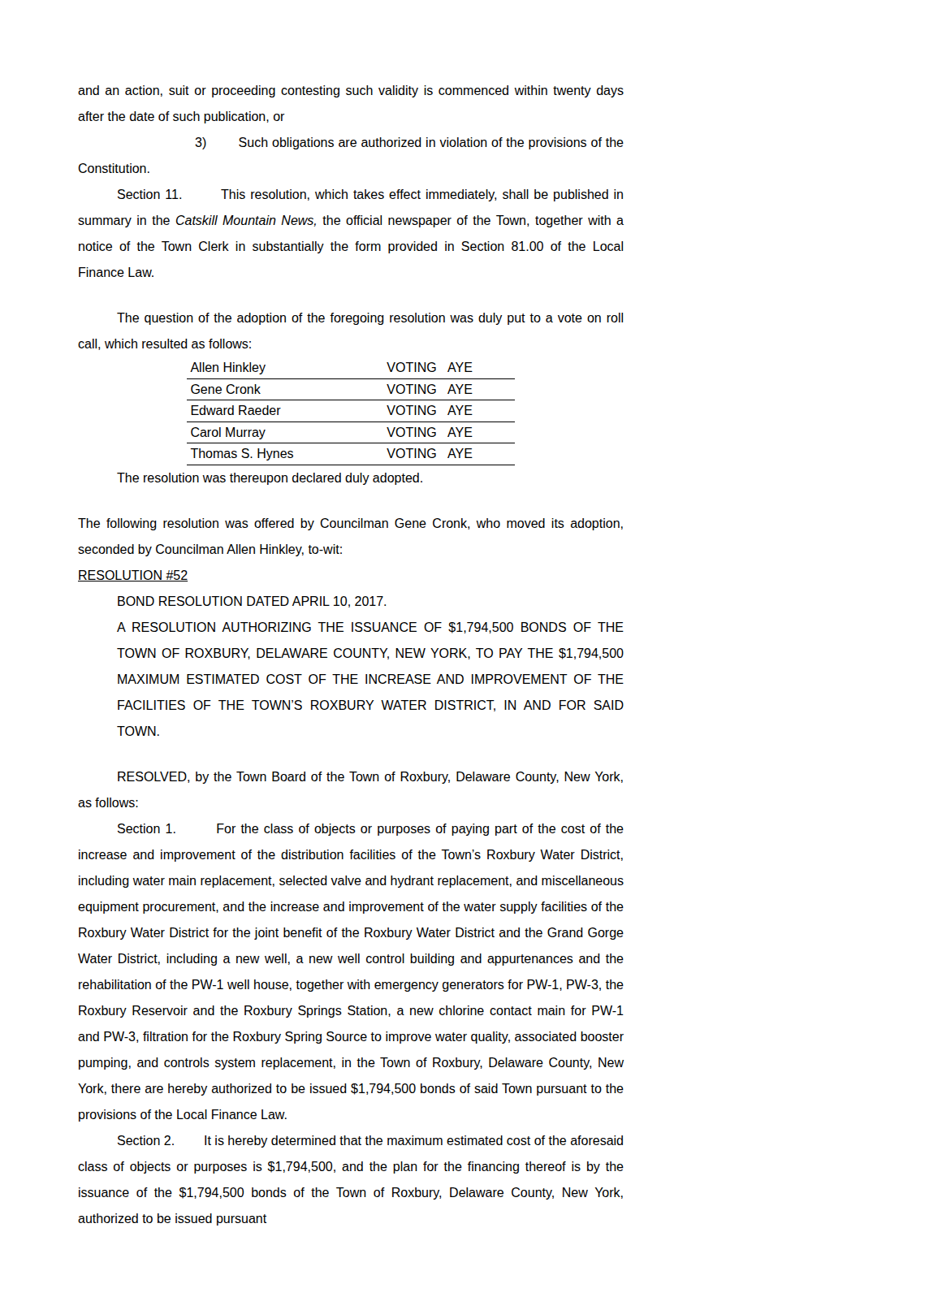and an action, suit or proceeding contesting such validity is commenced within twenty days after the date of such publication, or
3) Such obligations are authorized in violation of the provisions of the Constitution.
Section 11. This resolution, which takes effect immediately, shall be published in summary in the Catskill Mountain News, the official newspaper of the Town, together with a notice of the Town Clerk in substantially the form provided in Section 81.00 of the Local Finance Law.
The question of the adoption of the foregoing resolution was duly put to a vote on roll call, which resulted as follows:
| Allen Hinkley | VOTING AYE |
| Gene Cronk | VOTING AYE |
| Edward Raeder | VOTING AYE |
| Carol Murray | VOTING AYE |
| Thomas S. Hynes | VOTING AYE |
The resolution was thereupon declared duly adopted.
The following resolution was offered by Councilman Gene Cronk, who moved its adoption, seconded by Councilman Allen Hinkley, to-wit:
RESOLUTION #52
BOND RESOLUTION DATED APRIL 10, 2017.
A RESOLUTION AUTHORIZING THE ISSUANCE OF $1,794,500 BONDS OF THE TOWN OF ROXBURY, DELAWARE COUNTY, NEW YORK, TO PAY THE $1,794,500 MAXIMUM ESTIMATED COST OF THE INCREASE AND IMPROVEMENT OF THE FACILITIES OF THE TOWN’S ROXBURY WATER DISTRICT, IN AND FOR SAID TOWN.
RESOLVED, by the Town Board of the Town of Roxbury, Delaware County, New York, as follows:
Section 1. For the class of objects or purposes of paying part of the cost of the increase and improvement of the distribution facilities of the Town’s Roxbury Water District, including water main replacement, selected valve and hydrant replacement, and miscellaneous equipment procurement, and the increase and improvement of the water supply facilities of the Roxbury Water District for the joint benefit of the Roxbury Water District and the Grand Gorge Water District, including a new well, a new well control building and appurtenances and the rehabilitation of the PW-1 well house, together with emergency generators for PW-1, PW-3, the Roxbury Reservoir and the Roxbury Springs Station, a new chlorine contact main for PW-1 and PW-3, filtration for the Roxbury Spring Source to improve water quality, associated booster pumping, and controls system replacement, in the Town of Roxbury, Delaware County, New York, there are hereby authorized to be issued $1,794,500 bonds of said Town pursuant to the provisions of the Local Finance Law.
Section 2. It is hereby determined that the maximum estimated cost of the aforesaid class of objects or purposes is $1,794,500, and the plan for the financing thereof is by the issuance of the $1,794,500 bonds of the Town of Roxbury, Delaware County, New York, authorized to be issued pursuant